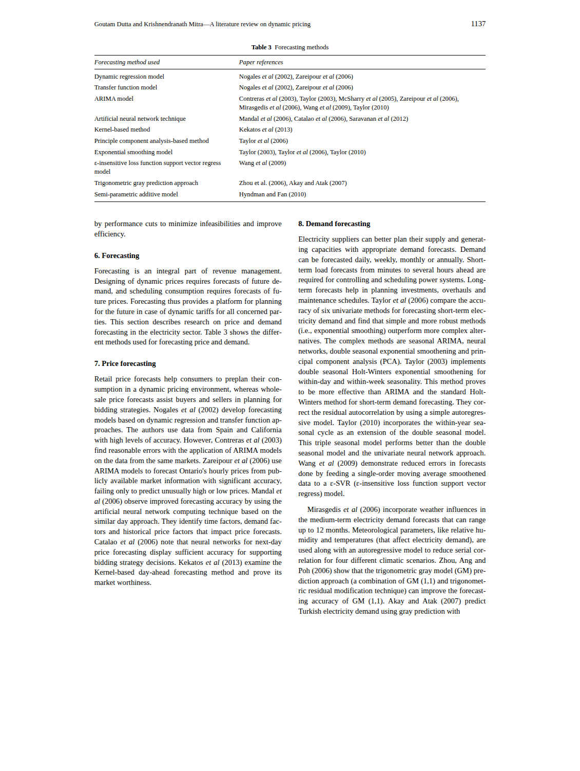Goutam Dutta and Krishnendranath Mitra—A literature review on dynamic pricing 1137
Table 3 Forecasting methods
| Forecasting method used | Paper references |
| --- | --- |
| Dynamic regression model | Nogales et al (2002), Zareipour et al (2006) |
| Transfer function model | Nogales et al (2002), Zareipour et al (2006) |
| ARIMA model | Contreras et al (2003), Taylor (2003), McSharry et al (2005), Zareipour et al (2006), Mirasgedis et al (2006), Wang et al (2009), Taylor (2010) |
| Artificial neural network technique | Mandal et al (2006), Catalao et al (2006), Saravanan et al (2012) |
| Kernel-based method | Kekatos et al (2013) |
| Principle component analysis-based method | Taylor et al (2006) |
| Exponential smoothing model | Taylor (2003), Taylor et al (2006), Taylor (2010) |
| ε-insensitive loss function support vector regress model | Wang et al (2009) |
| Trigonometric gray prediction approach | Zhou et al. (2006), Akay and Atak (2007) |
| Semi-parametric additive model | Hyndman and Fan (2010) |
by performance cuts to minimize infeasibilities and improve efficiency.
6. Forecasting
Forecasting is an integral part of revenue management. Designing of dynamic prices requires forecasts of future demand, and scheduling consumption requires forecasts of future prices. Forecasting thus provides a platform for planning for the future in case of dynamic tariffs for all concerned parties. This section describes research on price and demand forecasting in the electricity sector. Table 3 shows the different methods used for forecasting price and demand.
7. Price forecasting
Retail price forecasts help consumers to preplan their consumption in a dynamic pricing environment, whereas wholesale price forecasts assist buyers and sellers in planning for bidding strategies. Nogales et al (2002) develop forecasting models based on dynamic regression and transfer function approaches. The authors use data from Spain and California with high levels of accuracy. However, Contreras et al (2003) find reasonable errors with the application of ARIMA models on the data from the same markets. Zareipour et al (2006) use ARIMA models to forecast Ontario's hourly prices from publicly available market information with significant accuracy, failing only to predict unusually high or low prices. Mandal et al (2006) observe improved forecasting accuracy by using the artificial neural network computing technique based on the similar day approach. They identify time factors, demand factors and historical price factors that impact price forecasts. Catalao et al (2006) note that neural networks for next-day price forecasting display sufficient accuracy for supporting bidding strategy decisions. Kekatos et al (2013) examine the Kernel-based day-ahead forecasting method and prove its market worthiness.
8. Demand forecasting
Electricity suppliers can better plan their supply and generating capacities with appropriate demand forecasts. Demand can be forecasted daily, weekly, monthly or annually. Short-term load forecasts from minutes to several hours ahead are required for controlling and scheduling power systems. Long-term forecasts help in planning investments, overhauls and maintenance schedules. Taylor et al (2006) compare the accuracy of six univariate methods for forecasting short-term electricity demand and find that simple and more robust methods (i.e., exponential smoothing) outperform more complex alternatives. The complex methods are seasonal ARIMA, neural networks, double seasonal exponential smoothening and principal component analysis (PCA). Taylor (2003) implements double seasonal Holt-Winters exponential smoothening for within-day and within-week seasonality. This method proves to be more effective than ARIMA and the standard Holt-Winters method for short-term demand forecasting. They correct the residual autocorrelation by using a simple autoregressive model. Taylor (2010) incorporates the within-year seasonal cycle as an extension of the double seasonal model. This triple seasonal model performs better than the double seasonal model and the univariate neural network approach. Wang et al (2009) demonstrate reduced errors in forecasts done by feeding a single-order moving average smoothened data to a ε-SVR (ε-insensitive loss function support vector regress) model.
Mirasgedis et al (2006) incorporate weather influences in the medium-term electricity demand forecasts that can range up to 12 months. Meteorological parameters, like relative humidity and temperatures (that affect electricity demand), are used along with an autoregressive model to reduce serial correlation for four different climatic scenarios. Zhou, Ang and Poh (2006) show that the trigonometric gray model (GM) prediction approach (a combination of GM (1,1) and trigonometric residual modification technique) can improve the forecasting accuracy of GM (1,1). Akay and Atak (2007) predict Turkish electricity demand using gray prediction with